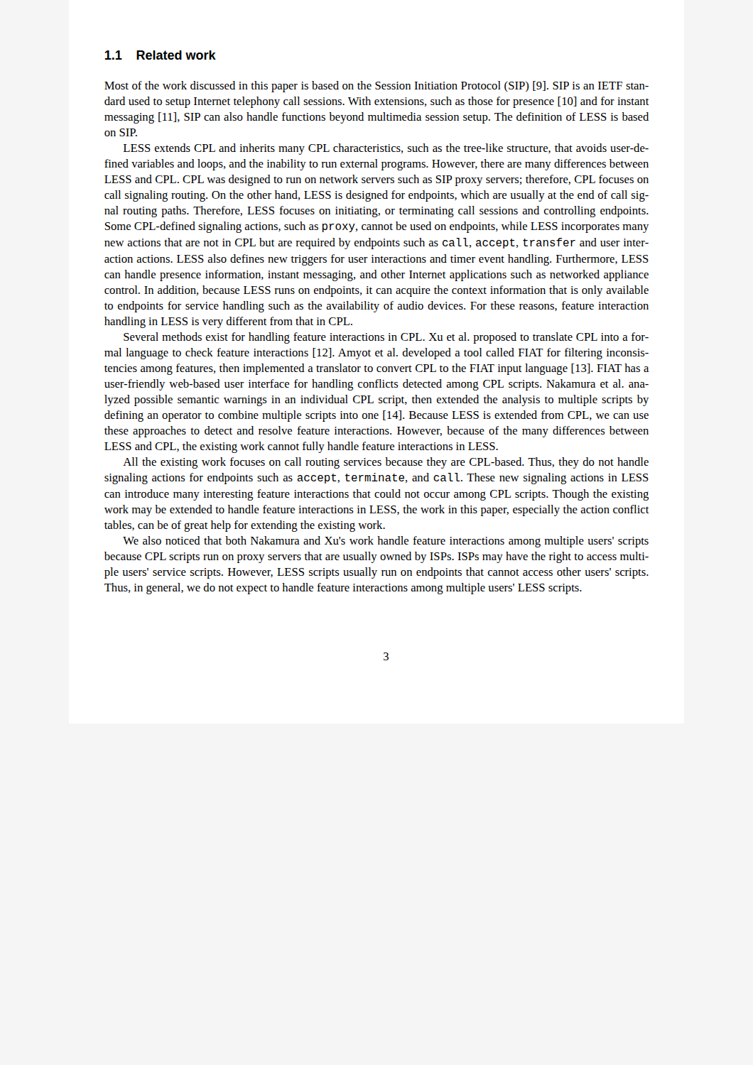1.1 Related work
Most of the work discussed in this paper is based on the Session Initiation Protocol (SIP) [9]. SIP is an IETF standard used to setup Internet telephony call sessions. With extensions, such as those for presence [10] and for instant messaging [11], SIP can also handle functions beyond multimedia session setup. The definition of LESS is based on SIP.
LESS extends CPL and inherits many CPL characteristics, such as the tree-like structure, that avoids user-defined variables and loops, and the inability to run external programs. However, there are many differences between LESS and CPL. CPL was designed to run on network servers such as SIP proxy servers; therefore, CPL focuses on call signaling routing. On the other hand, LESS is designed for endpoints, which are usually at the end of call signal routing paths. Therefore, LESS focuses on initiating, or terminating call sessions and controlling endpoints. Some CPL-defined signaling actions, such as proxy, cannot be used on endpoints, while LESS incorporates many new actions that are not in CPL but are required by endpoints such as call, accept, transfer and user interaction actions. LESS also defines new triggers for user interactions and timer event handling. Furthermore, LESS can handle presence information, instant messaging, and other Internet applications such as networked appliance control. In addition, because LESS runs on endpoints, it can acquire the context information that is only available to endpoints for service handling such as the availability of audio devices. For these reasons, feature interaction handling in LESS is very different from that in CPL.
Several methods exist for handling feature interactions in CPL. Xu et al. proposed to translate CPL into a formal language to check feature interactions [12]. Amyot et al. developed a tool called FIAT for filtering inconsistencies among features, then implemented a translator to convert CPL to the FIAT input language [13]. FIAT has a user-friendly web-based user interface for handling conflicts detected among CPL scripts. Nakamura et al. analyzed possible semantic warnings in an individual CPL script, then extended the analysis to multiple scripts by defining an operator to combine multiple scripts into one [14]. Because LESS is extended from CPL, we can use these approaches to detect and resolve feature interactions. However, because of the many differences between LESS and CPL, the existing work cannot fully handle feature interactions in LESS.
All the existing work focuses on call routing services because they are CPL-based. Thus, they do not handle signaling actions for endpoints such as accept, terminate, and call. These new signaling actions in LESS can introduce many interesting feature interactions that could not occur among CPL scripts. Though the existing work may be extended to handle feature interactions in LESS, the work in this paper, especially the action conflict tables, can be of great help for extending the existing work.
We also noticed that both Nakamura and Xu's work handle feature interactions among multiple users' scripts because CPL scripts run on proxy servers that are usually owned by ISPs. ISPs may have the right to access multiple users' service scripts. However, LESS scripts usually run on endpoints that cannot access other users' scripts. Thus, in general, we do not expect to handle feature interactions among multiple users' LESS scripts.
3